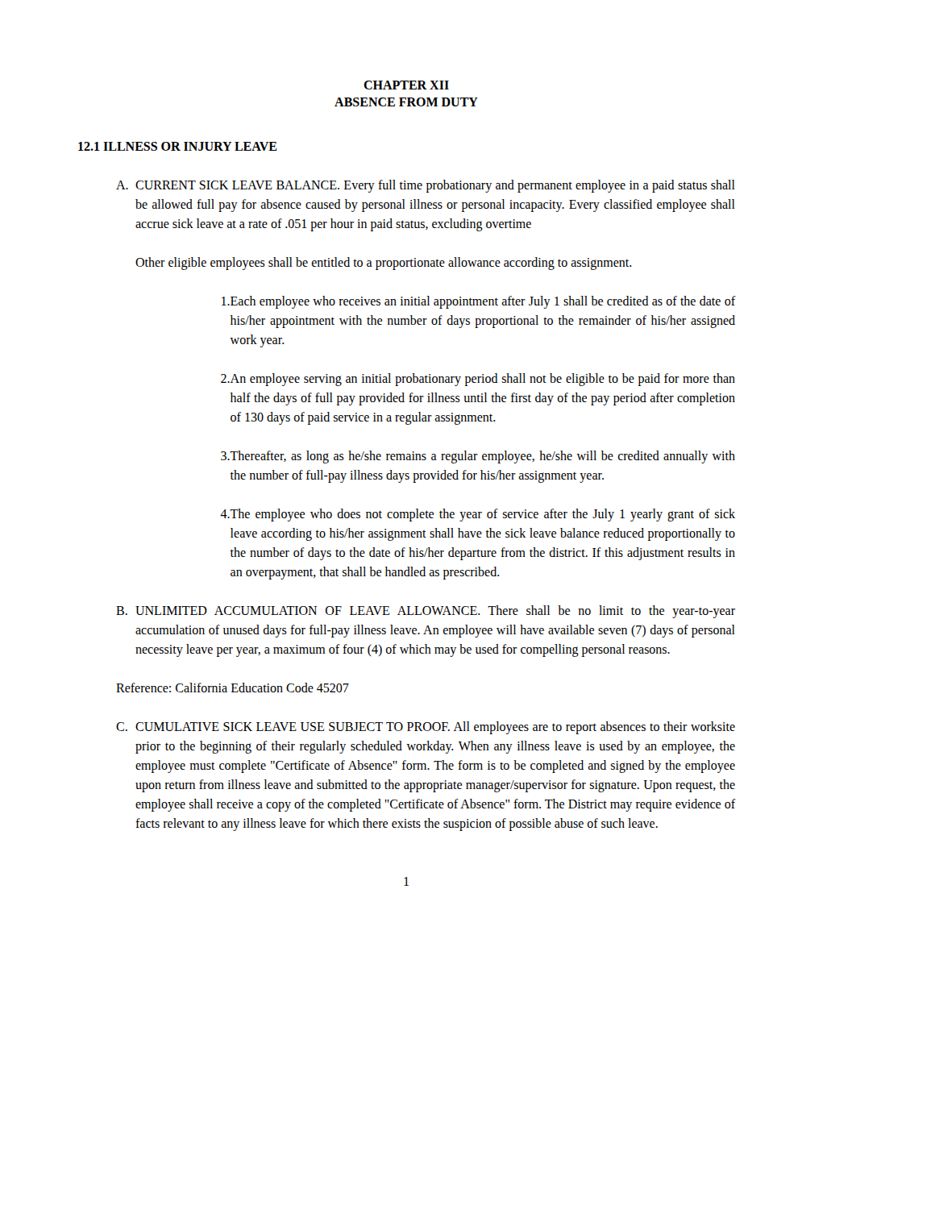CHAPTER XII
ABSENCE FROM DUTY
12.1 ILLNESS OR INJURY LEAVE
A.
CURRENT SICK LEAVE BALANCE. Every full time probationary and permanent employee in a paid status shall be allowed full pay for absence caused by personal illness or personal incapacity. Every classified employee shall accrue sick leave at a rate of .051 per hour in paid status, excluding overtime
Other eligible employees shall be entitled to a proportionate allowance according to assignment.
1.
Each employee who receives an initial appointment after July 1 shall be credited as of the date of his/her appointment with the number of days proportional to the remainder of his/her assigned work year.
2.
An employee serving an initial probationary period shall not be eligible to be paid for more than half the days of full pay provided for illness until the first day of the pay period after completion of 130 days of paid service in a regular assignment.
3.
Thereafter, as long as he/she remains a regular employee, he/she will be credited annually with the number of full-pay illness days provided for his/her assignment year.
4.
The employee who does not complete the year of service after the July 1 yearly grant of sick leave according to his/her assignment shall have the sick leave balance reduced proportionally to the number of days to the date of his/her departure from the district. If this adjustment results in an overpayment, that shall be handled as prescribed.
B.
UNLIMITED ACCUMULATION OF LEAVE ALLOWANCE. There shall be no limit to the year-to-year accumulation of unused days for full-pay illness leave. An employee will have available seven (7) days of personal necessity leave per year, a maximum of four (4) of which may be used for compelling personal reasons.
Reference: California Education Code 45207
C.
CUMULATIVE SICK LEAVE USE SUBJECT TO PROOF. All employees are to report absences to their worksite prior to the beginning of their regularly scheduled workday. When any illness leave is used by an employee, the employee must complete "Certificate of Absence" form. The form is to be completed and signed by the employee upon return from illness leave and submitted to the appropriate manager/supervisor for signature. Upon request, the employee shall receive a copy of the completed "Certificate of Absence" form. The District may require evidence of facts relevant to any illness leave for which there exists the suspicion of possible abuse of such leave.
1